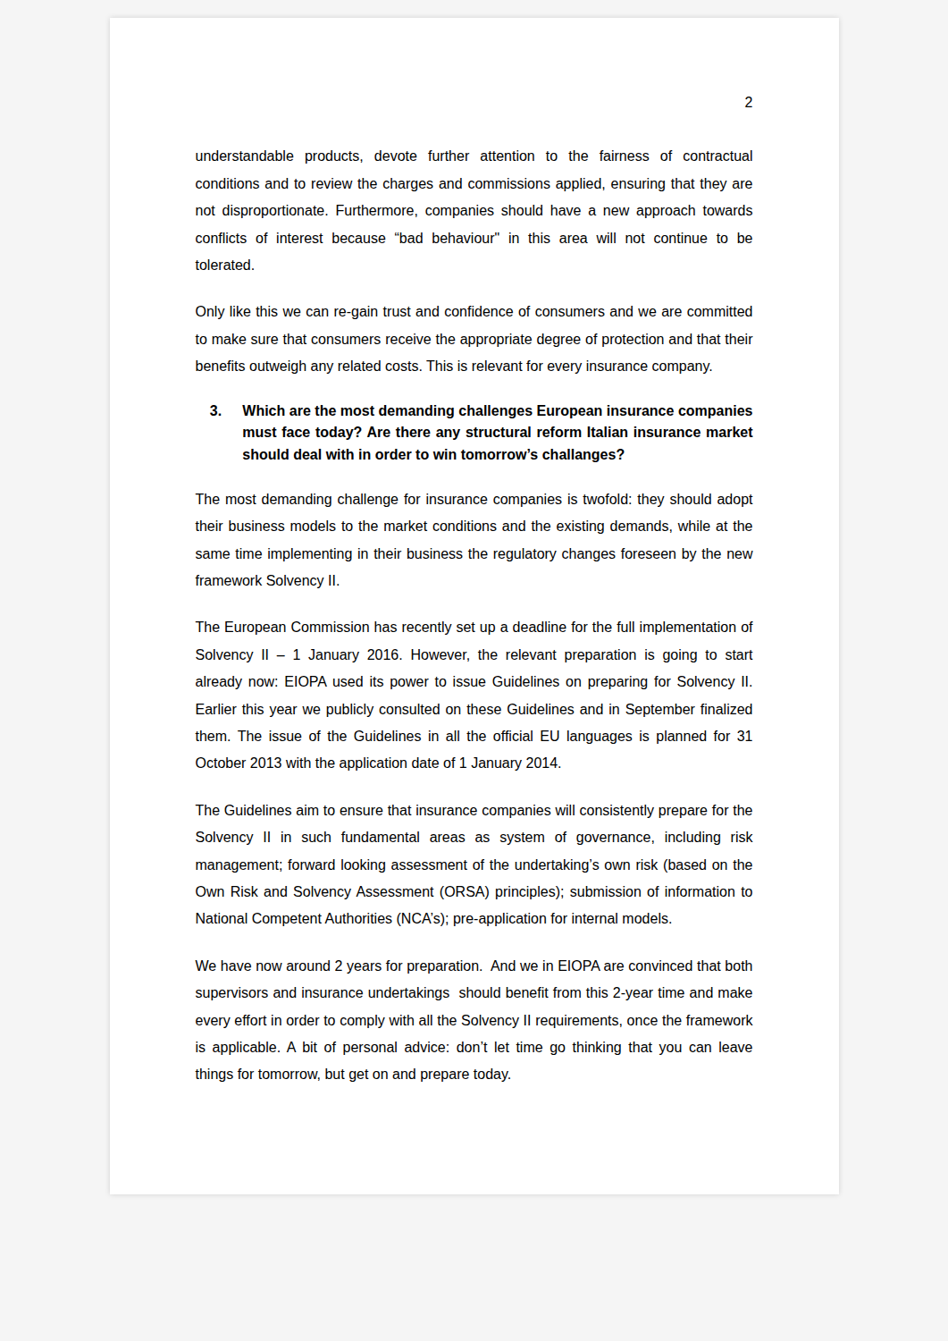2
understandable products, devote further attention to the fairness of contractual conditions and to review the charges and commissions applied, ensuring that they are not disproportionate. Furthermore, companies should have a new approach towards conflicts of interest because “bad behaviour" in this area will not continue to be tolerated.
Only like this we can re-gain trust and confidence of consumers and we are committed to make sure that consumers receive the appropriate degree of protection and that their benefits outweigh any related costs. This is relevant for every insurance company.
Which are the most demanding challenges European insurance companies must face today? Are there any structural reform Italian insurance market should deal with in order to win tomorrow’s challanges?
The most demanding challenge for insurance companies is twofold: they should adopt their business models to the market conditions and the existing demands, while at the same time implementing in their business the regulatory changes foreseen by the new framework Solvency II.
The European Commission has recently set up a deadline for the full implementation of Solvency II – 1 January 2016. However, the relevant preparation is going to start already now: EIOPA used its power to issue Guidelines on preparing for Solvency II. Earlier this year we publicly consulted on these Guidelines and in September finalized them. The issue of the Guidelines in all the official EU languages is planned for 31 October 2013 with the application date of 1 January 2014.
The Guidelines aim to ensure that insurance companies will consistently prepare for the Solvency II in such fundamental areas as system of governance, including risk management; forward looking assessment of the undertaking’s own risk (based on the Own Risk and Solvency Assessment (ORSA) principles); submission of information to National Competent Authorities (NCA’s); pre-application for internal models.
We have now around 2 years for preparation. And we in EIOPA are convinced that both supervisors and insurance undertakings should benefit from this 2-year time and make every effort in order to comply with all the Solvency II requirements, once the framework is applicable. A bit of personal advice: don’t let time go thinking that you can leave things for tomorrow, but get on and prepare today.